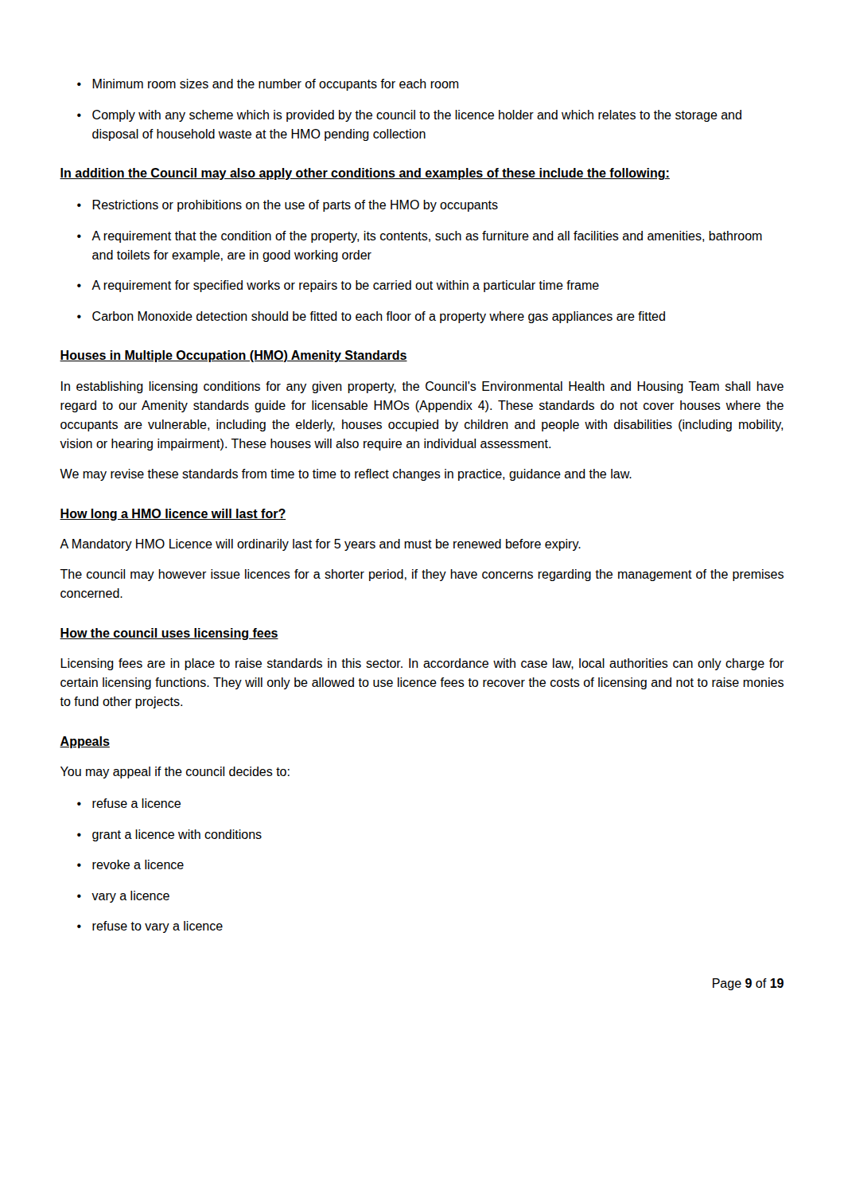Minimum room sizes and the number of occupants for each room
Comply with any scheme which is provided by the council to the licence holder and which relates to the storage and disposal of household waste at the HMO pending collection
In addition the Council may also apply other conditions and examples of these include the following:
Restrictions or prohibitions on the use of parts of the HMO by occupants
A requirement that the condition of the property, its contents, such as furniture and all facilities and amenities, bathroom and toilets for example, are in good working order
A requirement for specified works or repairs to be carried out within a particular time frame
Carbon Monoxide detection should be fitted to each floor of a property where gas appliances are fitted
Houses in Multiple Occupation (HMO) Amenity Standards
In establishing licensing conditions for any given property, the Council's Environmental Health and Housing Team shall have regard to our Amenity standards guide for licensable HMOs (Appendix 4). These standards do not cover houses where the occupants are vulnerable, including the elderly, houses occupied by children and people with disabilities (including mobility, vision or hearing impairment). These houses will also require an individual assessment.
We may revise these standards from time to time to reflect changes in practice, guidance and the law.
How long a HMO licence will last for?
A Mandatory HMO Licence will ordinarily last for 5 years and must be renewed before expiry.
The council may however issue licences for a shorter period, if they have concerns regarding the management of the premises concerned.
How the council uses licensing fees
Licensing fees are in place to raise standards in this sector. In accordance with case law, local authorities can only charge for certain licensing functions. They will only be allowed to use licence fees to recover the costs of licensing and not to raise monies to fund other projects.
Appeals
You may appeal if the council decides to:
refuse a licence
grant a licence with conditions
revoke a licence
vary a licence
refuse to vary a licence
Page 9 of 19